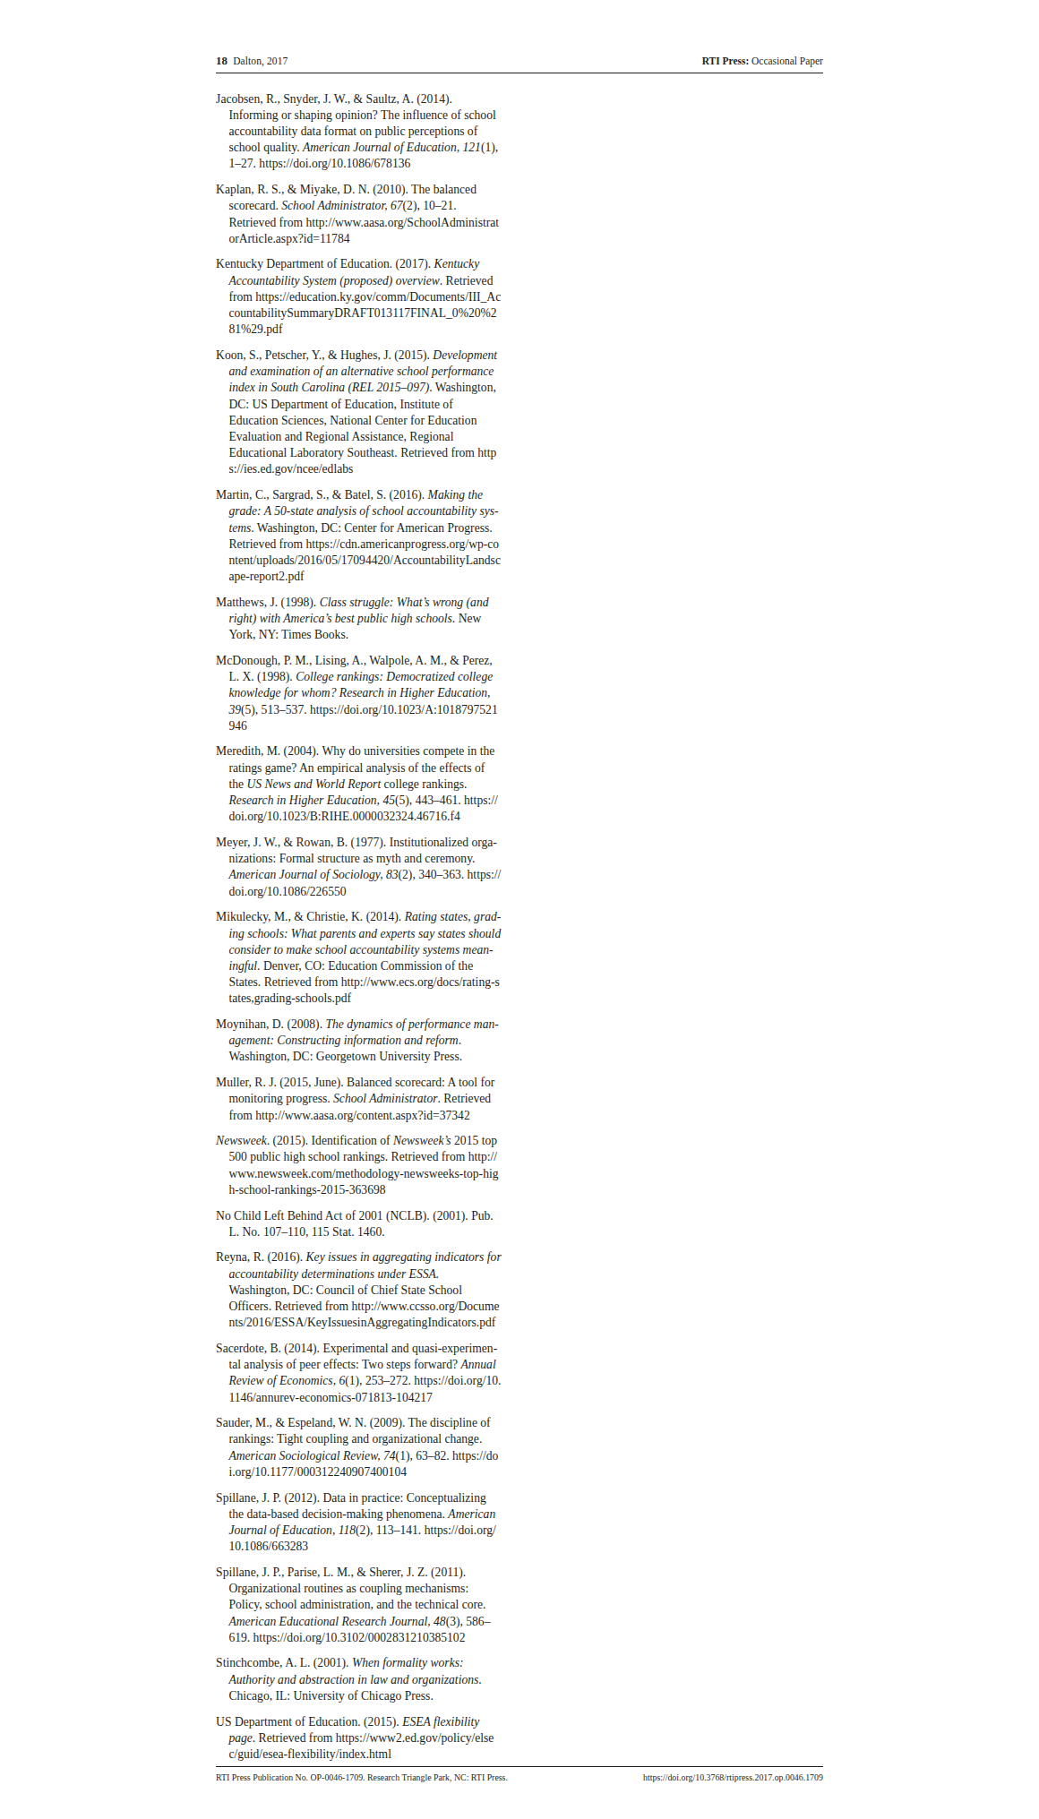18 Dalton, 2017
RTI Press: Occasional Paper
Jacobsen, R., Snyder, J. W., & Saultz, A. (2014). Informing or shaping opinion? The influence of school accountability data format on public perceptions of school quality. American Journal of Education, 121(1), 1–27. https://doi.org/10.1086/678136
Kaplan, R. S., & Miyake, D. N. (2010). The balanced scorecard. School Administrator, 67(2), 10–21. Retrieved from http://www.aasa.org/SchoolAdministratorArticle.aspx?id=11784
Kentucky Department of Education. (2017). Kentucky Accountability System (proposed) overview. Retrieved from https://education.ky.gov/comm/Documents/III_AccountabilitySummaryDRAFT013117FINAL_0%20%281%29.pdf
Koon, S., Petscher, Y., & Hughes, J. (2015). Development and examination of an alternative school performance index in South Carolina (REL 2015–097). Washington, DC: US Department of Education, Institute of Education Sciences, National Center for Education Evaluation and Regional Assistance, Regional Educational Laboratory Southeast. Retrieved from https://ies.ed.gov/ncee/edlabs
Martin, C., Sargrad, S., & Batel, S. (2016). Making the grade: A 50-state analysis of school accountability systems. Washington, DC: Center for American Progress. Retrieved from https://cdn.americanprogress.org/wp-content/uploads/2016/05/17094420/AccountabilityLandscape-report2.pdf
Matthews, J. (1998). Class struggle: What’s wrong (and right) with America’s best public high schools. New York, NY: Times Books.
McDonough, P. M., Lising, A., Walpole, A. M., & Perez, L. X. (1998). College rankings: Democratized college knowledge for whom? Research in Higher Education, 39(5), 513–537. https://doi.org/10.1023/A:1018797521946
Meredith, M. (2004). Why do universities compete in the ratings game? An empirical analysis of the effects of the US News and World Report college rankings. Research in Higher Education, 45(5), 443–461. https://doi.org/10.1023/B:RIHE.0000032324.46716.f4
Meyer, J. W., & Rowan, B. (1977). Institutionalized organizations: Formal structure as myth and ceremony. American Journal of Sociology, 83(2), 340–363. https://doi.org/10.1086/226550
Mikulecky, M., & Christie, K. (2014). Rating states, grading schools: What parents and experts say states should consider to make school accountability systems meaningful. Denver, CO: Education Commission of the States. Retrieved from http://www.ecs.org/docs/rating-states,grading-schools.pdf
Moynihan, D. (2008). The dynamics of performance management: Constructing information and reform. Washington, DC: Georgetown University Press.
Muller, R. J. (2015, June). Balanced scorecard: A tool for monitoring progress. School Administrator. Retrieved from http://www.aasa.org/content.aspx?id=37342
Newsweek. (2015). Identification of Newsweek’s 2015 top 500 public high school rankings. Retrieved from http://www.newsweek.com/methodology-newsweeks-top-high-school-rankings-2015-363698
No Child Left Behind Act of 2001 (NCLB). (2001). Pub. L. No. 107–110, 115 Stat. 1460.
Reyna, R. (2016). Key issues in aggregating indicators for accountability determinations under ESSA. Washington, DC: Council of Chief State School Officers. Retrieved from http://www.ccsso.org/Documents/2016/ESSA/KeyIssuesinAggregatingIndicators.pdf
Sacerdote, B. (2014). Experimental and quasi-experimental analysis of peer effects: Two steps forward? Annual Review of Economics, 6(1), 253–272. https://doi.org/10.1146/annurev-economics-071813-104217
Sauder, M., & Espeland, W. N. (2009). The discipline of rankings: Tight coupling and organizational change. American Sociological Review, 74(1), 63–82. https://doi.org/10.1177/000312240907400104
Spillane, J. P. (2012). Data in practice: Conceptualizing the data-based decision-making phenomena. American Journal of Education, 118(2), 113–141. https://doi.org/10.1086/663283
Spillane, J. P., Parise, L. M., & Sherer, J. Z. (2011). Organizational routines as coupling mechanisms: Policy, school administration, and the technical core. American Educational Research Journal, 48(3), 586–619. https://doi.org/10.3102/0002831210385102
Stinchcombe, A. L. (2001). When formality works: Authority and abstraction in law and organizations. Chicago, IL: University of Chicago Press.
US Department of Education. (2015). ESEA flexibility page. Retrieved from https://www2.ed.gov/policy/elsec/guid/esea-flexibility/index.html
RTI Press Publication No. OP-0046-1709. Research Triangle Park, NC: RTI Press.
https://doi.org/10.3768/rtipress.2017.op.0046.1709